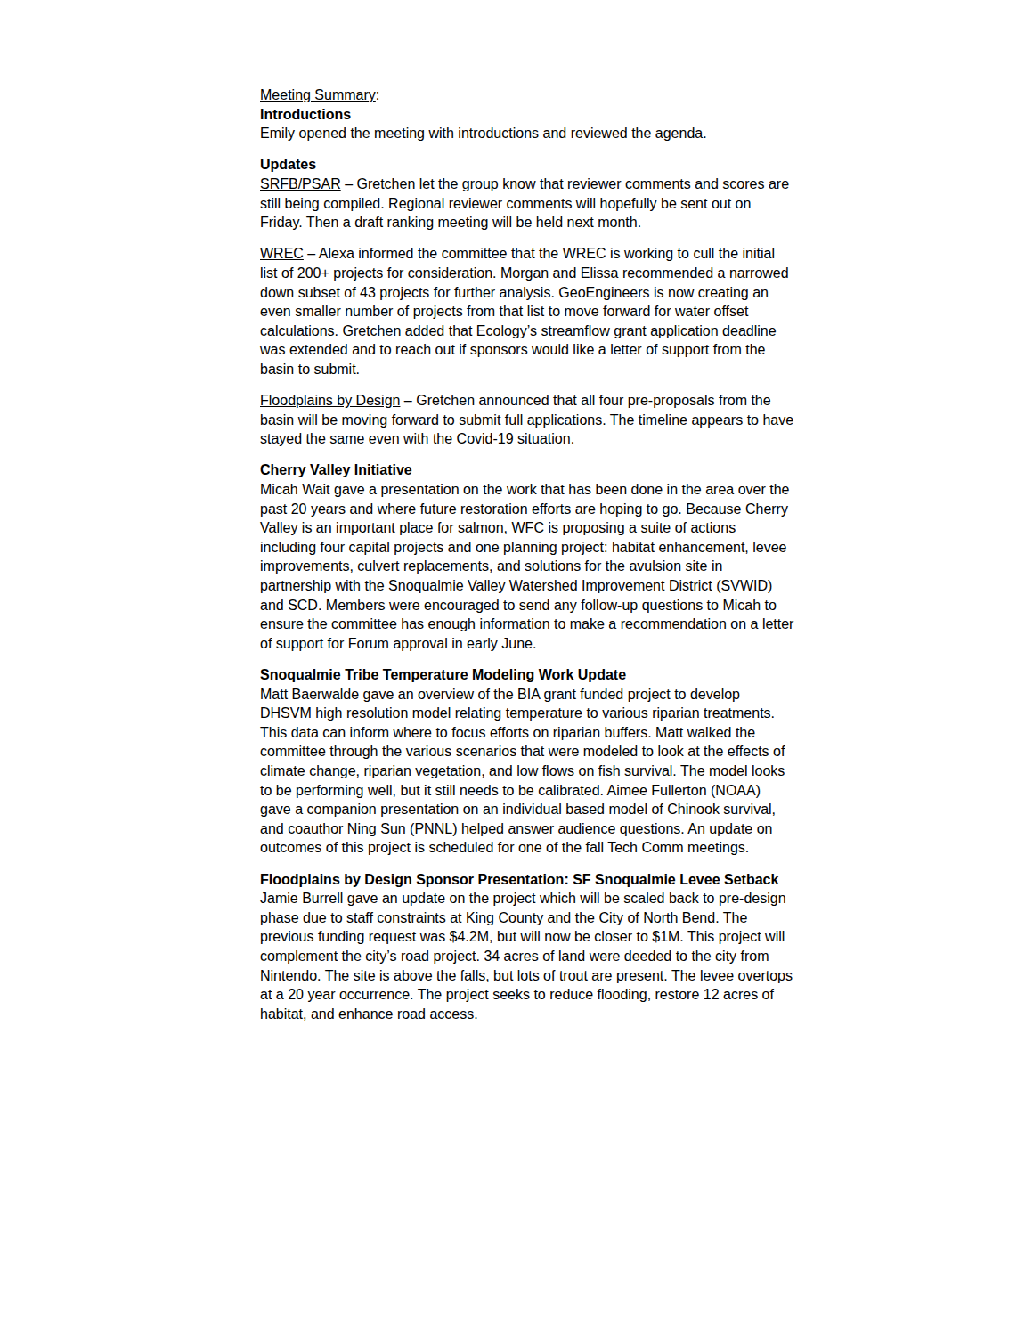Meeting Summary:
Introductions
Emily opened the meeting with introductions and reviewed the agenda.
Updates
SRFB/PSAR – Gretchen let the group know that reviewer comments and scores are still being compiled. Regional reviewer comments will hopefully be sent out on Friday. Then a draft ranking meeting will be held next month.
WREC – Alexa informed the committee that the WREC is working to cull the initial list of 200+ projects for consideration. Morgan and Elissa recommended a narrowed down subset of 43 projects for further analysis. GeoEngineers is now creating an even smaller number of projects from that list to move forward for water offset calculations. Gretchen added that Ecology’s streamflow grant application deadline was extended and to reach out if sponsors would like a letter of support from the basin to submit.
Floodplains by Design – Gretchen announced that all four pre-proposals from the basin will be moving forward to submit full applications. The timeline appears to have stayed the same even with the Covid-19 situation.
Cherry Valley Initiative
Micah Wait gave a presentation on the work that has been done in the area over the past 20 years and where future restoration efforts are hoping to go. Because Cherry Valley is an important place for salmon, WFC is proposing a suite of actions including four capital projects and one planning project: habitat enhancement, levee improvements, culvert replacements, and solutions for the avulsion site in partnership with the Snoqualmie Valley Watershed Improvement District (SVWID) and SCD. Members were encouraged to send any follow-up questions to Micah to ensure the committee has enough information to make a recommendation on a letter of support for Forum approval in early June.
Snoqualmie Tribe Temperature Modeling Work Update
Matt Baerwalde gave an overview of the BIA grant funded project to develop DHSVM high resolution model relating temperature to various riparian treatments. This data can inform where to focus efforts on riparian buffers. Matt walked the committee through the various scenarios that were modeled to look at the effects of climate change, riparian vegetation, and low flows on fish survival. The model looks to be performing well, but it still needs to be calibrated. Aimee Fullerton (NOAA) gave a companion presentation on an individual based model of Chinook survival, and coauthor Ning Sun (PNNL) helped answer audience questions. An update on outcomes of this project is scheduled for one of the fall Tech Comm meetings.
Floodplains by Design Sponsor Presentation: SF Snoqualmie Levee Setback
Jamie Burrell gave an update on the project which will be scaled back to pre-design phase due to staff constraints at King County and the City of North Bend. The previous funding request was $4.2M, but will now be closer to $1M. This project will complement the city’s road project. 34 acres of land were deeded to the city from Nintendo. The site is above the falls, but lots of trout are present. The levee overtops at a 20 year occurrence. The project seeks to reduce flooding, restore 12 acres of habitat, and enhance road access.